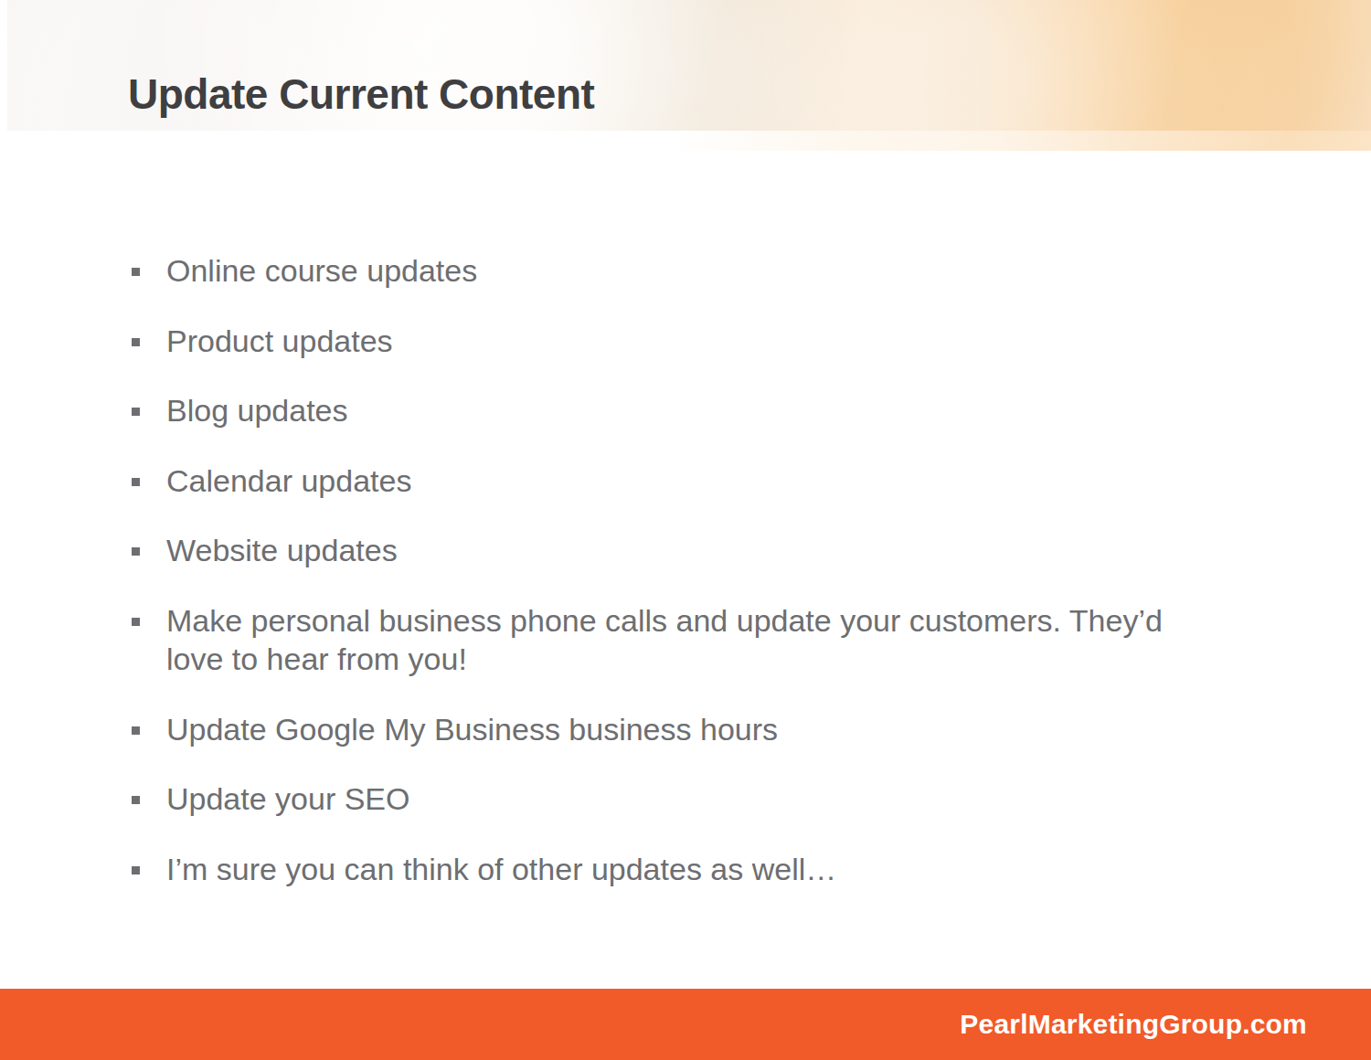Update Current Content
Online course updates
Product updates
Blog updates
Calendar updates
Website updates
Make personal business phone calls and update your customers. They’d love to hear from you!
Update Google My Business business hours
Update your SEO
I’m sure you can think of other updates as well…
PearlMarketingGroup.com